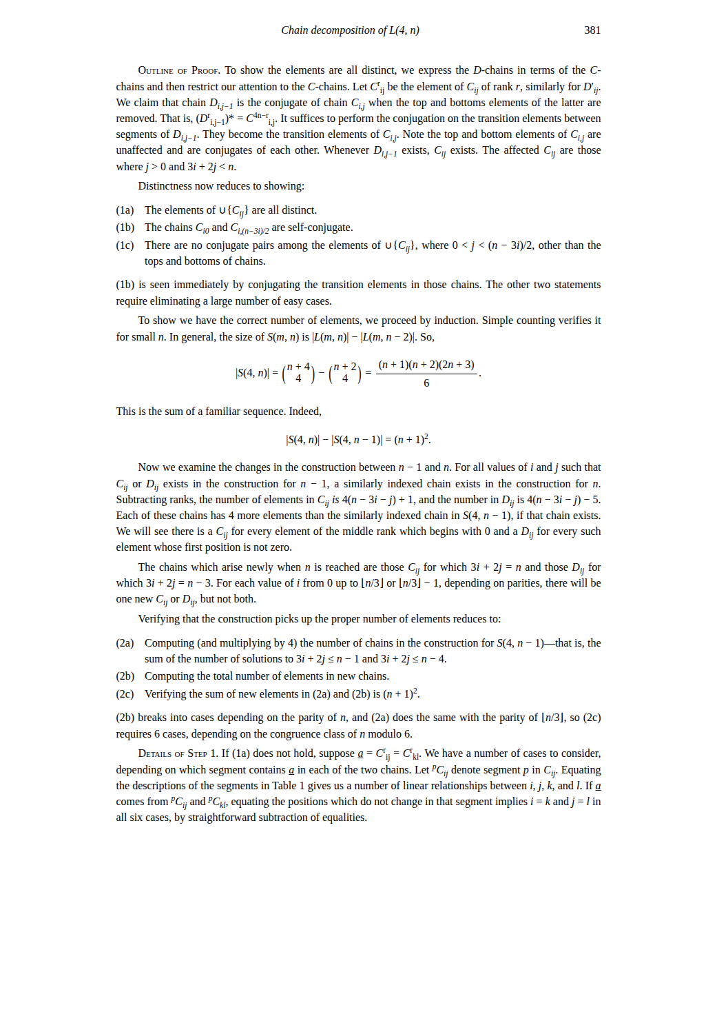Chain decomposition of L(4, n) 381
Outline of Proof. To show the elements are all distinct, we express the D-chains in terms of the C-chains and then restrict our attention to the C-chains. Let Crij be the element of Cij of rank r, similarly for D′ij. We claim that chain Di,j−1 is the conjugate of chain Ci,j when the top and bottoms elements of the latter are removed. That is, (Dri,j−1)* = C4n−ri,j. It suffices to perform the conjugation on the transition elements between segments of Di,j−1. They become the transition elements of Ci,j. Note the top and bottom elements of Ci,j are unaffected and are conjugates of each other. Whenever Di,j−1 exists, Cij exists. The affected Cij are those where j > 0 and 3i + 2j < n.
Distinctness now reduces to showing:
(1a) The elements of ∪{Cij} are all distinct.
(1b) The chains Ci0 and Ci,(n−3i)/2 are self-conjugate.
(1c) There are no conjugate pairs among the elements of ∪{Cij}, where 0 < j < (n − 3i)/2, other than the tops and bottoms of chains.
(1b) is seen immediately by conjugating the transition elements in those chains. The other two statements require eliminating a large number of easy cases.
To show we have the correct number of elements, we proceed by induction. Simple counting verifies it for small n. In general, the size of S(m, n) is |L(m, n)| − |L(m, n − 2)|. So,
|S(4, n)| = n + 44 − n + 24 = (n + 1)(n + 2)(2n + 3) 6.
This is the sum of a familiar sequence. Indeed,
|S(4, n)| − |S(4, n − 1)| = (n + 1)2.
Now we examine the changes in the construction between n − 1 and n. For all values of i and j such that Cij or Dij exists in the construction for n − 1, a similarly indexed chain exists in the construction for n. Subtracting ranks, the number of elements in Cij is 4(n − 3i − j) + 1, and the number in Dij is 4(n − 3i − j) − 5. Each of these chains has 4 more elements than the similarly indexed chain in S(4, n − 1), if that chain exists. We will see there is a Cij for every element of the middle rank which begins with 0 and a Dij for every such element whose first position is not zero.
The chains which arise newly when n is reached are those Cij for which 3i + 2j = n and those Dij for which 3i + 2j = n − 3. For each value of i from 0 up to n/3 or n/3 − 1, depending on parities, there will be one new Cij or Dij, but not both.
Verifying that the construction picks up the proper number of elements reduces to:
(2a) Computing (and multiplying by 4) the number of chains in the construction for S(4, n − 1)—that is, the sum of the number of solutions to 3i + 2j ≤ n − 1 and 3i + 2j ≤ n − 4.
(2b) Computing the total number of elements in new chains.
(2c) Verifying the sum of new elements in (2a) and (2b) is (n + 1)2.
(2b) breaks into cases depending on the parity of n, and (2a) does the same with the parity of n/3 , so (2c) requires 6 cases, depending on the congruence class of n modulo 6.
Details of Step 1. If (1a) does not hold, suppose a = Crij = Crkl. We have a number of cases to consider, depending on which segment contains a in each of the two chains. Let pCij denote segment p in Cij. Equating the descriptions of the segments in Table 1 gives us a number of linear relationships between i, j, k, and l. If a comes from pCij and pCkl, equating the positions which do not change in that segment implies i = k and j = l in all six cases, by straightforward subtraction of equalities.